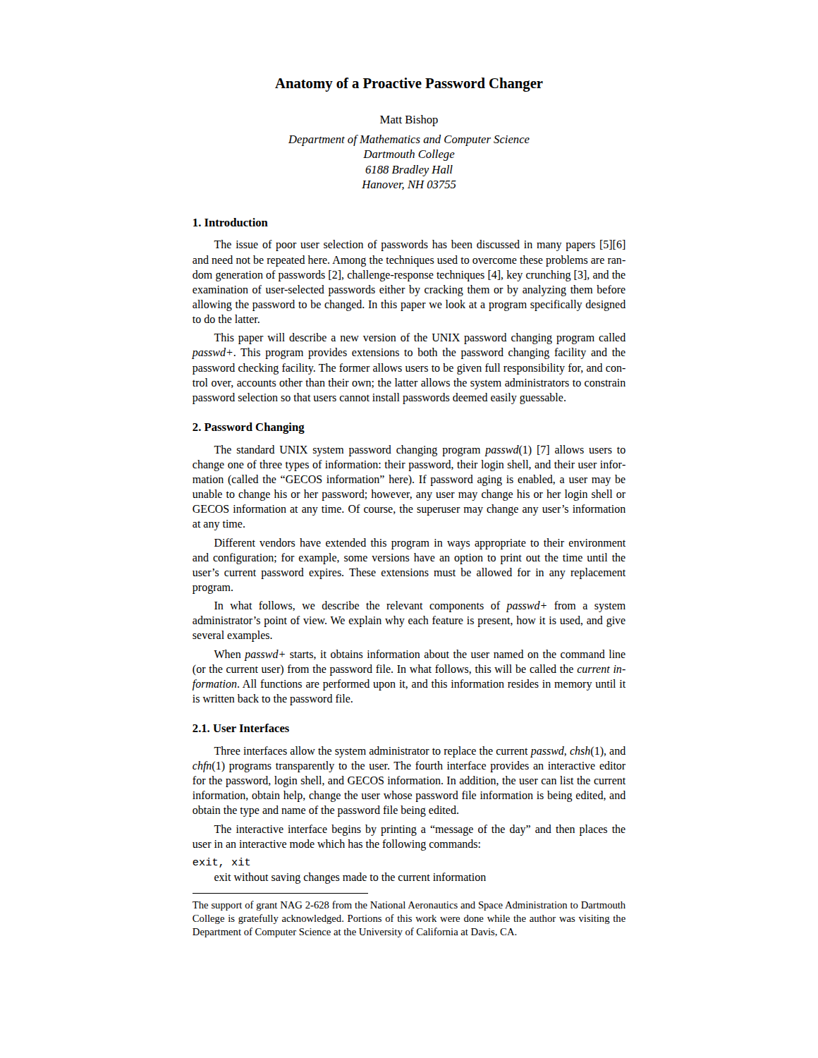Anatomy of a Proactive Password Changer
Matt Bishop
Department of Mathematics and Computer Science
Dartmouth College
6188 Bradley Hall
Hanover, NH 03755
1. Introduction
The issue of poor user selection of passwords has been discussed in many papers [5][6] and need not be repeated here. Among the techniques used to overcome these problems are random generation of passwords [2], challenge-response techniques [4], key crunching [3], and the examination of user-selected passwords either by cracking them or by analyzing them before allowing the password to be changed. In this paper we look at a program specifically designed to do the latter.
This paper will describe a new version of the UNIX password changing program called passwd+. This program provides extensions to both the password changing facility and the password checking facility. The former allows users to be given full responsibility for, and control over, accounts other than their own; the latter allows the system administrators to constrain password selection so that users cannot install passwords deemed easily guessable.
2. Password Changing
The standard UNIX system password changing program passwd(1) [7] allows users to change one of three types of information: their password, their login shell, and their user information (called the “GECOS information” here). If password aging is enabled, a user may be unable to change his or her password; however, any user may change his or her login shell or GECOS information at any time. Of course, the superuser may change any user’s information at any time.
Different vendors have extended this program in ways appropriate to their environment and configuration; for example, some versions have an option to print out the time until the user’s current password expires. These extensions must be allowed for in any replacement program.
In what follows, we describe the relevant components of passwd+ from a system administrator’s point of view. We explain why each feature is present, how it is used, and give several examples.
When passwd+ starts, it obtains information about the user named on the command line (or the current user) from the password file. In what follows, this will be called the current information. All functions are performed upon it, and this information resides in memory until it is written back to the password file.
2.1. User Interfaces
Three interfaces allow the system administrator to replace the current passwd, chsh(1), and chfn(1) programs transparently to the user. The fourth interface provides an interactive editor for the password, login shell, and GECOS information. In addition, the user can list the current information, obtain help, change the user whose password file information is being edited, and obtain the type and name of the password file being edited.
The interactive interface begins by printing a “message of the day” and then places the user in an interactive mode which has the following commands:
exit, xit
exit without saving changes made to the current information
The support of grant NAG 2-628 from the National Aeronautics and Space Administration to Dartmouth College is gratefully acknowledged. Portions of this work were done while the author was visiting the Department of Computer Science at the University of California at Davis, CA.